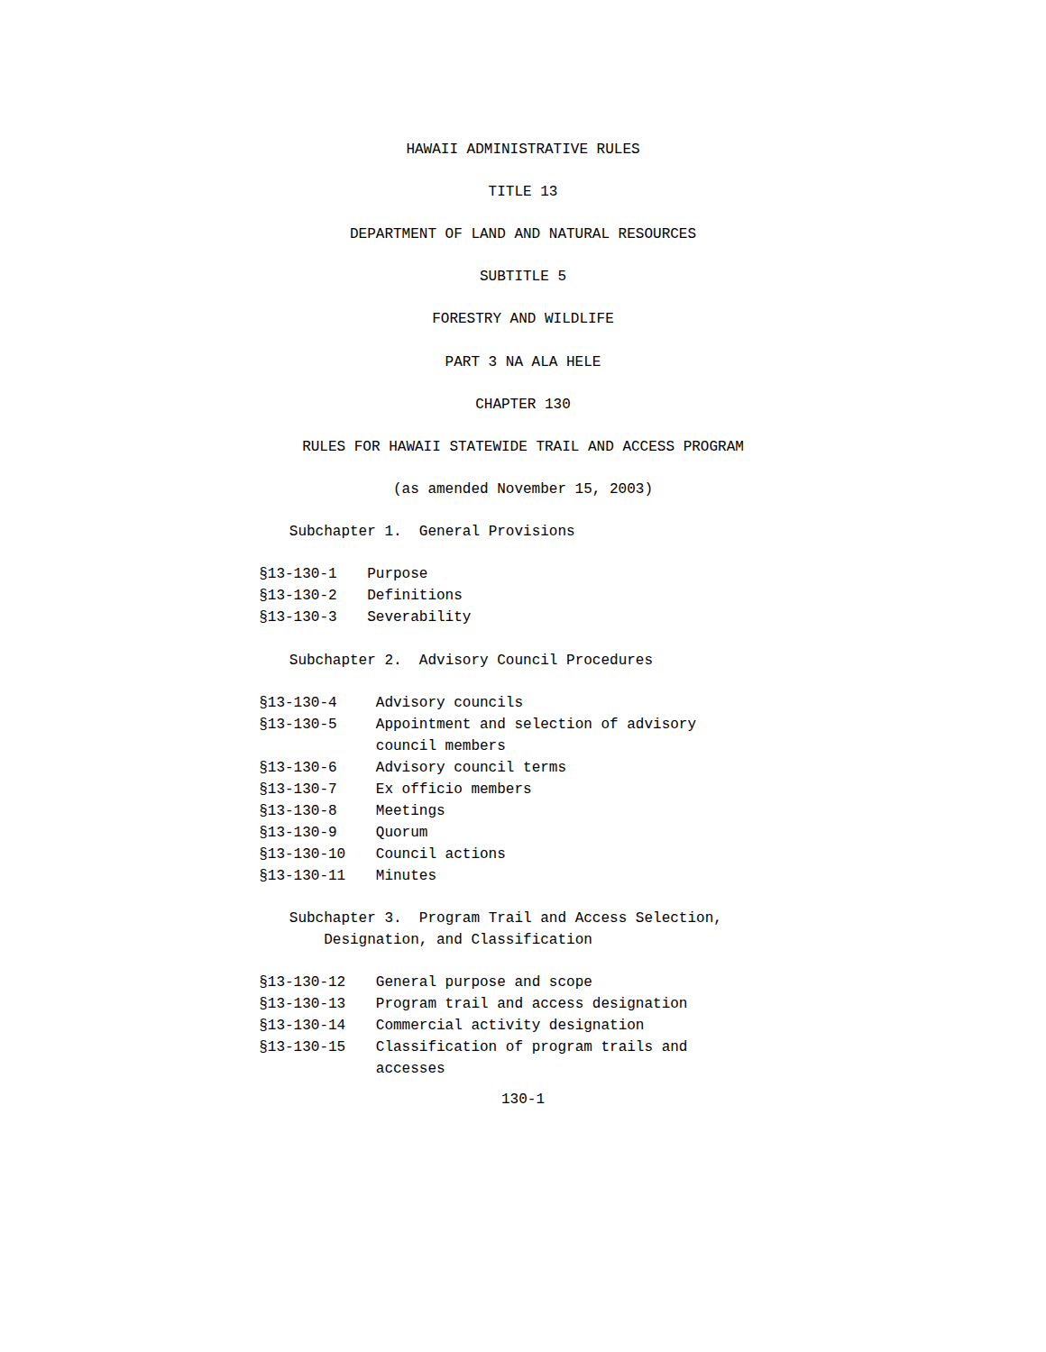HAWAII ADMINISTRATIVE RULES
TITLE 13
DEPARTMENT OF LAND AND NATURAL RESOURCES
SUBTITLE 5
FORESTRY AND WILDLIFE
PART 3 NA ALA HELE
CHAPTER 130
RULES FOR HAWAII STATEWIDE TRAIL AND ACCESS PROGRAM
(as amended November 15, 2003)
Subchapter 1. General Provisions
| §13-130-1 | Purpose |
| §13-130-2 | Definitions |
| §13-130-3 | Severability |
Subchapter 2. Advisory Council Procedures
| §13-130-4 | Advisory councils |
| §13-130-5 | Appointment and selection of advisory council members |
| §13-130-6 | Advisory council terms |
| §13-130-7 | Ex officio members |
| §13-130-8 | Meetings |
| §13-130-9 | Quorum |
| §13-130-10 | Council actions |
| §13-130-11 | Minutes |
Subchapter 3. Program Trail and Access Selection,
Designation, and Classification
| §13-130-12 | General purpose and scope |
| §13-130-13 | Program trail and access designation |
| §13-130-14 | Commercial activity designation |
| §13-130-15 | Classification of program trails and accesses |
130-1